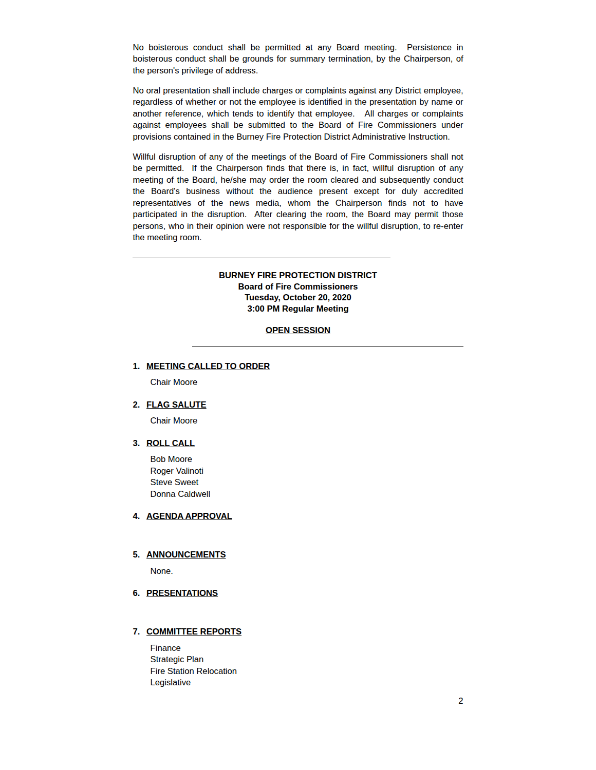No boisterous conduct shall be permitted at any Board meeting. Persistence in boisterous conduct shall be grounds for summary termination, by the Chairperson, of the person's privilege of address.
No oral presentation shall include charges or complaints against any District employee, regardless of whether or not the employee is identified in the presentation by name or another reference, which tends to identify that employee. All charges or complaints against employees shall be submitted to the Board of Fire Commissioners under provisions contained in the Burney Fire Protection District Administrative Instruction.
Willful disruption of any of the meetings of the Board of Fire Commissioners shall not be permitted. If the Chairperson finds that there is, in fact, willful disruption of any meeting of the Board, he/she may order the room cleared and subsequently conduct the Board's business without the audience present except for duly accredited representatives of the news media, whom the Chairperson finds not to have participated in the disruption. After clearing the room, the Board may permit those persons, who in their opinion were not responsible for the willful disruption, to re-enter the meeting room.
BURNEY FIRE PROTECTION DISTRICT
Board of Fire Commissioners
Tuesday, October 20, 2020
3:00 PM Regular Meeting
OPEN SESSION
1. MEETING CALLED TO ORDER
Chair Moore
2. FLAG SALUTE
Chair Moore
3. ROLL CALL
Bob Moore
Roger Valinoti
Steve Sweet
Donna Caldwell
4. AGENDA APPROVAL
5. ANNOUNCEMENTS
None.
6. PRESENTATIONS
7. COMMITTEE REPORTS
Finance
Strategic Plan
Fire Station Relocation
Legislative
2